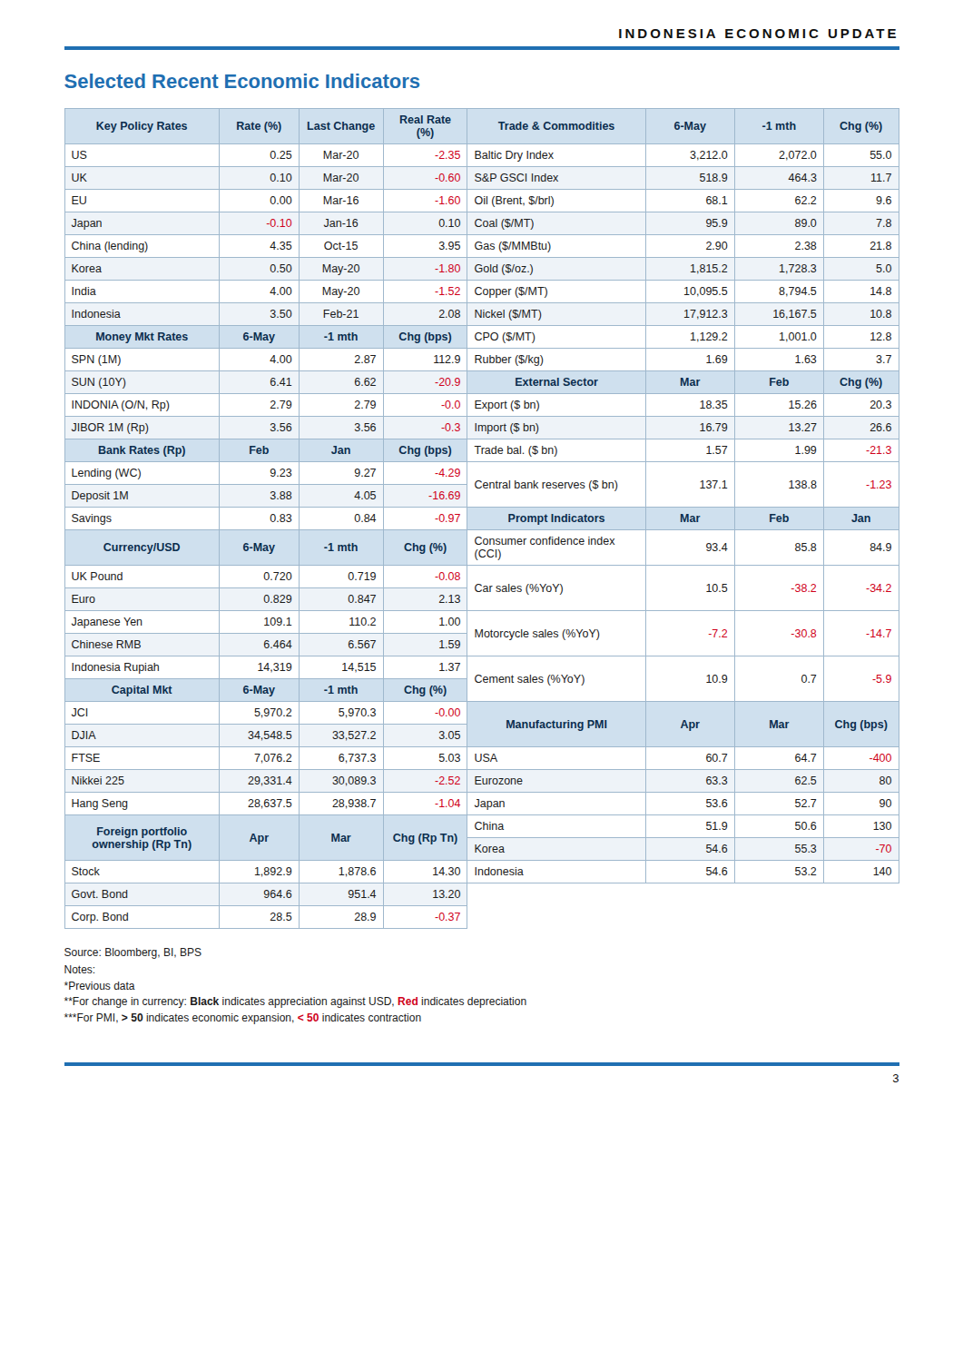INDONESIA ECONOMIC UPDATE
Selected Recent Economic Indicators
| Key Policy Rates | Rate (%) | Last Change | Real Rate (%) | Trade & Commodities | 6-May | -1 mth | Chg (%) |
| --- | --- | --- | --- | --- | --- | --- | --- |
| US | 0.25 | Mar-20 | -2.35 | Baltic Dry Index | 3,212.0 | 2,072.0 | 55.0 |
| UK | 0.10 | Mar-20 | -0.60 | S&P GSCI Index | 518.9 | 464.3 | 11.7 |
| EU | 0.00 | Mar-16 | -1.60 | Oil (Brent, $/brl) | 68.1 | 62.2 | 9.6 |
| Japan | -0.10 | Jan-16 | 0.10 | Coal ($/MT) | 95.9 | 89.0 | 7.8 |
| China (lending) | 4.35 | Oct-15 | 3.95 | Gas ($/MMBtu) | 2.90 | 2.38 | 21.8 |
| Korea | 0.50 | May-20 | -1.80 | Gold ($/oz.) | 1,815.2 | 1,728.3 | 5.0 |
| India | 4.00 | May-20 | -1.52 | Copper ($/MT) | 10,095.5 | 8,794.5 | 14.8 |
| Indonesia | 3.50 | Feb-21 | 2.08 | Nickel ($/MT) | 17,912.3 | 16,167.5 | 10.8 |
| Money Mkt Rates | 6-May | -1 mth | Chg (bps) | CPO ($/MT) | 1,129.2 | 1,001.0 | 12.8 |
| SPN (1M) | 4.00 | 2.87 | 112.9 | Rubber ($/kg) | 1.69 | 1.63 | 3.7 |
| SUN (10Y) | 6.41 | 6.62 | -20.9 | External Sector | Mar | Feb | Chg (%) |
| INDONIA (O/N, Rp) | 2.79 | 2.79 | -0.0 | Export ($ bn) | 18.35 | 15.26 | 20.3 |
| JIBOR 1M (Rp) | 3.56 | 3.56 | -0.3 | Import ($ bn) | 16.79 | 13.27 | 26.6 |
| Bank Rates (Rp) | Feb | Jan | Chg (bps) | Trade bal. ($ bn) | 1.57 | 1.99 | -21.3 |
| Lending (WC) | 9.23 | 9.27 | -4.29 | Central bank reserves ($ bn) | 137.1 | 138.8 | -1.23 |
| Deposit 1M | 3.88 | 4.05 | -16.69 |
| Savings | 0.83 | 0.84 | -0.97 | Prompt Indicators | Mar | Feb | Jan |
| Currency/USD | 6-May | -1 mth | Chg (%) | Consumer confidence index (CCI) | 93.4 | 85.8 | 84.9 |
| UK Pound | 0.720 | 0.719 | -0.08 | Car sales (%YoY) | 10.5 | -38.2 | -34.2 |
| Euro | 0.829 | 0.847 | 2.13 |
| Japanese Yen | 109.1 | 110.2 | 1.00 | Motorcycle sales (%YoY) | -7.2 | -30.8 | -14.7 |
| Chinese RMB | 6.464 | 6.567 | 1.59 |
| Indonesia Rupiah | 14,319 | 14,515 | 1.37 | Cement sales (%YoY) | 10.9 | 0.7 | -5.9 |
| Capital Mkt | 6-May | -1 mth | Chg (%) |
| JCI | 5,970.2 | 5,970.3 | -0.00 | Manufacturing PMI | Apr | Mar | Chg (bps) |
| DJIA | 34,548.5 | 33,527.2 | 3.05 |
| FTSE | 7,076.2 | 6,737.3 | 5.03 | USA | 60.7 | 64.7 | -400 |
| Nikkei 225 | 29,331.4 | 30,089.3 | -2.52 | Eurozone | 63.3 | 62.5 | 80 |
| Hang Seng | 28,637.5 | 28,938.7 | -1.04 | Japan | 53.6 | 52.7 | 90 |
| Foreign portfolio ownership (Rp Tn) | Apr | Mar | Chg (Rp Tn) | China | 51.9 | 50.6 | 130 |
| Korea | 54.6 | 55.3 | -70 |
| Stock | 1,892.9 | 1,878.6 | 14.30 | Indonesia | 54.6 | 53.2 | 140 |
| Govt. Bond | 964.6 | 951.4 | 13.20 | | | | |
| Corp. Bond | 28.5 | 28.9 | -0.37 | | | | |
Source: Bloomberg, BI, BPS
Notes:
*Previous data
**For change in currency: Black indicates appreciation against USD, Red indicates depreciation
***For PMI, > 50 indicates economic expansion, < 50 indicates contraction
3